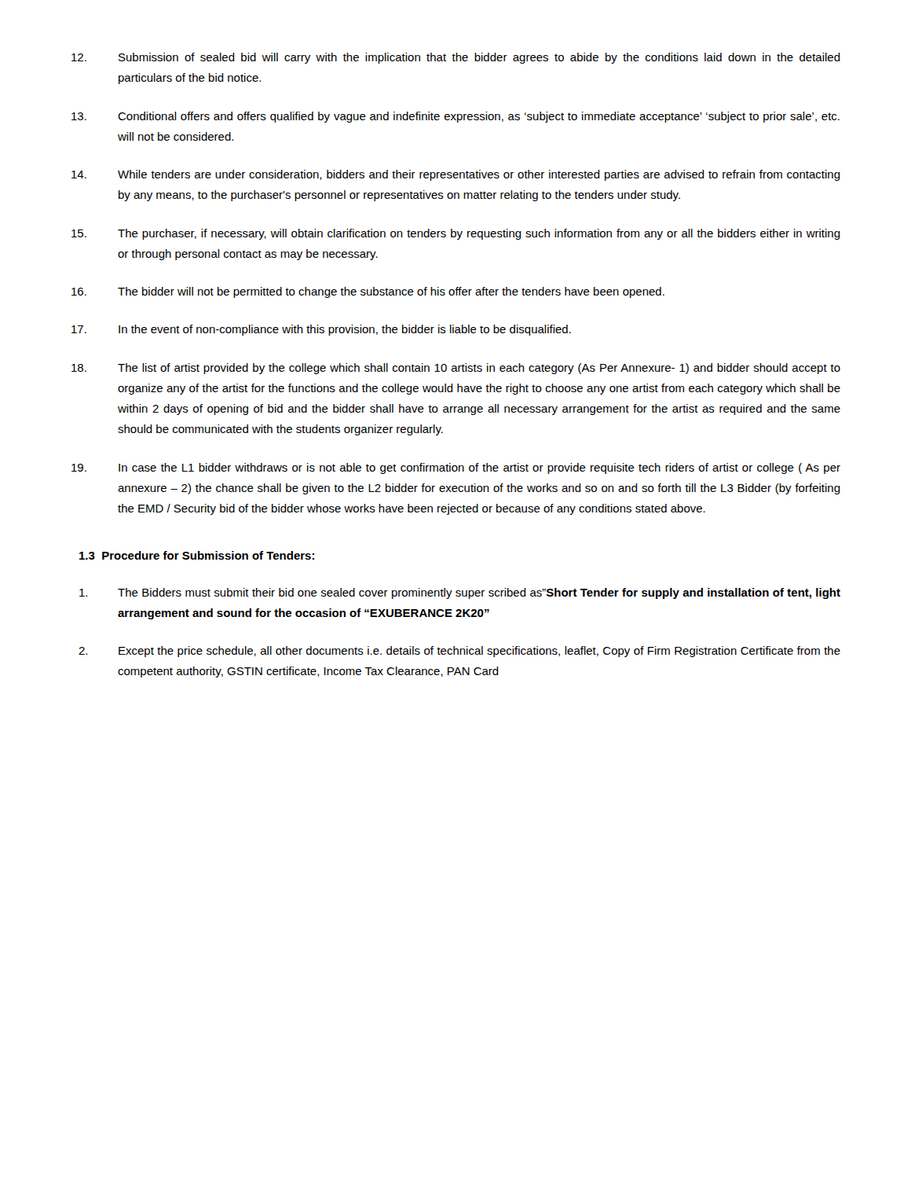Submission of sealed bid will carry with the implication that the bidder agrees to abide by the conditions laid down in the detailed particulars of the bid notice.
Conditional offers and offers qualified by vague and indefinite expression, as ‘subject to immediate acceptance’ ‘subject to prior sale’, etc. will not be considered.
While tenders are under consideration, bidders and their representatives or other interested parties are advised to refrain from contacting by any means, to the purchaser's personnel or representatives on matter relating to the tenders under study.
The purchaser, if necessary, will obtain clarification on tenders by requesting such information from any or all the bidders either in writing or through personal contact as may be necessary.
The bidder will not be permitted to change the substance of his offer after the tenders have been opened.
In the event of non-compliance with this provision, the bidder is liable to be disqualified.
The list of artist provided by the college which shall contain 10 artists in each category (As Per Annexure- 1) and bidder should accept to organize any of the artist for the functions and the college would have the right to choose any one artist from each category which shall be within 2 days of opening of bid and the bidder shall have to arrange all necessary arrangement for the artist as required and the same should be communicated with the students organizer regularly.
In case the L1 bidder withdraws or is not able to get confirmation of the artist or provide requisite tech riders of artist or college ( As per annexure – 2) the chance shall be given to the L2 bidder for execution of the works and so on and so forth till the L3 Bidder (by forfeiting the EMD / Security bid of the bidder whose works have been rejected or because of any conditions stated above.
1.3 Procedure for Submission of Tenders:
The Bidders must submit their bid one sealed cover prominently super scribed as”Short Tender for supply and installation of tent, light arrangement and sound for the occasion of “EXUBERANCE 2K20”
Except the price schedule, all other documents i.e. details of technical specifications, leaflet, Copy of Firm Registration Certificate from the competent authority, GSTIN certificate, Income Tax Clearance, PAN Card